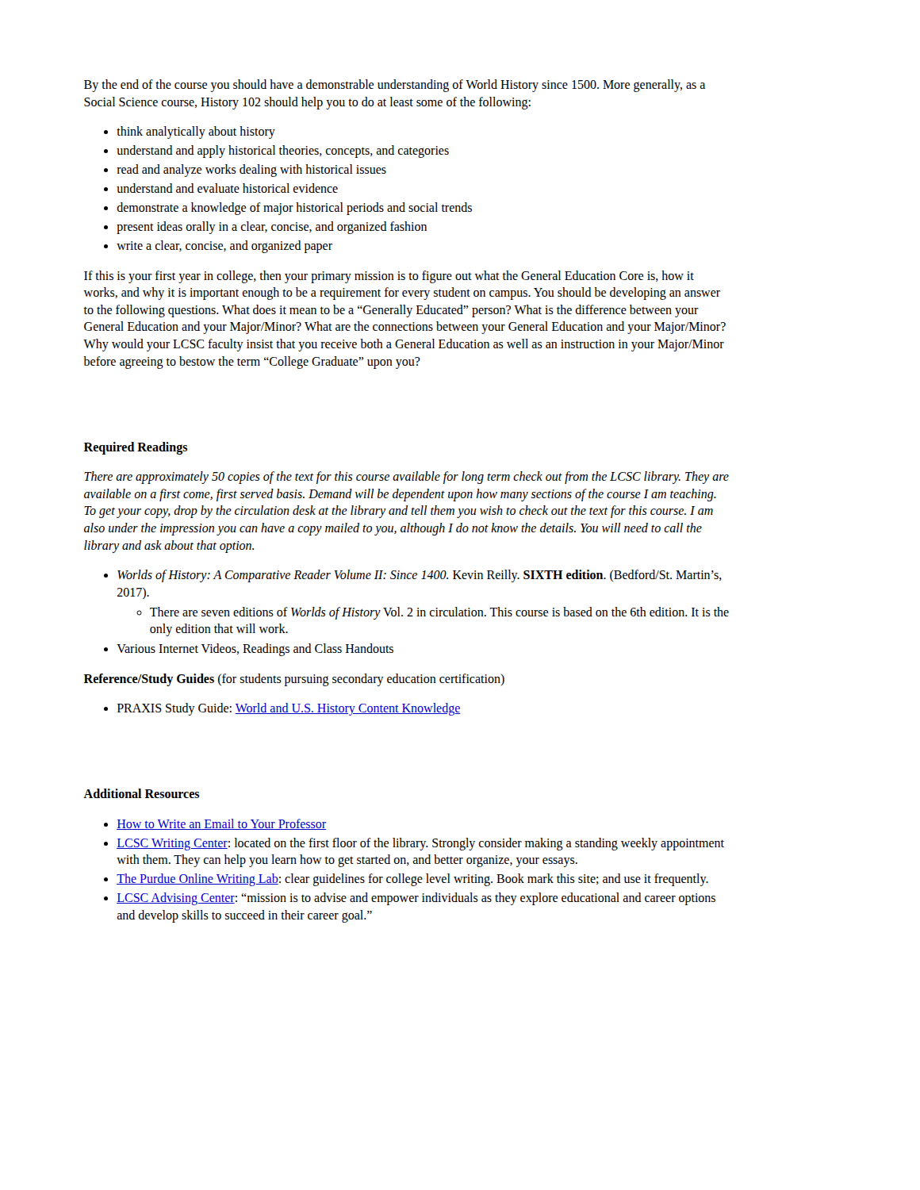By the end of the course you should have a demonstrable understanding of World History since 1500. More generally, as a Social Science course, History 102 should help you to do at least some of the following:
think analytically about history
understand and apply historical theories, concepts, and categories
read and analyze works dealing with historical issues
understand and evaluate historical evidence
demonstrate a knowledge of major historical periods and social trends
present ideas orally in a clear, concise, and organized fashion
write a clear, concise, and organized paper
If this is your first year in college, then your primary mission is to figure out what the General Education Core is, how it works, and why it is important enough to be a requirement for every student on campus. You should be developing an answer to the following questions. What does it mean to be a “Generally Educated” person? What is the difference between your General Education and your Major/Minor? What are the connections between your General Education and your Major/Minor? Why would your LCSC faculty insist that you receive both a General Education as well as an instruction in your Major/Minor before agreeing to bestow the term “College Graduate” upon you?
Required Readings
There are approximately 50 copies of the text for this course available for long term check out from the LCSC library. They are available on a first come, first served basis. Demand will be dependent upon how many sections of the course I am teaching. To get your copy, drop by the circulation desk at the library and tell them you wish to check out the text for this course. I am also under the impression you can have a copy mailed to you, although I do not know the details. You will need to call the library and ask about that option.
Worlds of History: A Comparative Reader Volume II: Since 1400. Kevin Reilly. SIXTH edition. (Bedford/St. Martin’s, 2017).
There are seven editions of Worlds of History Vol. 2 in circulation. This course is based on the 6th edition. It is the only edition that will work.
Various Internet Videos, Readings and Class Handouts
Reference/Study Guides (for students pursuing secondary education certification)
PRAXIS Study Guide: World and U.S. History Content Knowledge
Additional Resources
How to Write an Email to Your Professor
LCSC Writing Center: located on the first floor of the library. Strongly consider making a standing weekly appointment with them. They can help you learn how to get started on, and better organize, your essays.
The Purdue Online Writing Lab: clear guidelines for college level writing. Book mark this site; and use it frequently.
LCSC Advising Center: “mission is to advise and empower individuals as they explore educational and career options and develop skills to succeed in their career goal.”